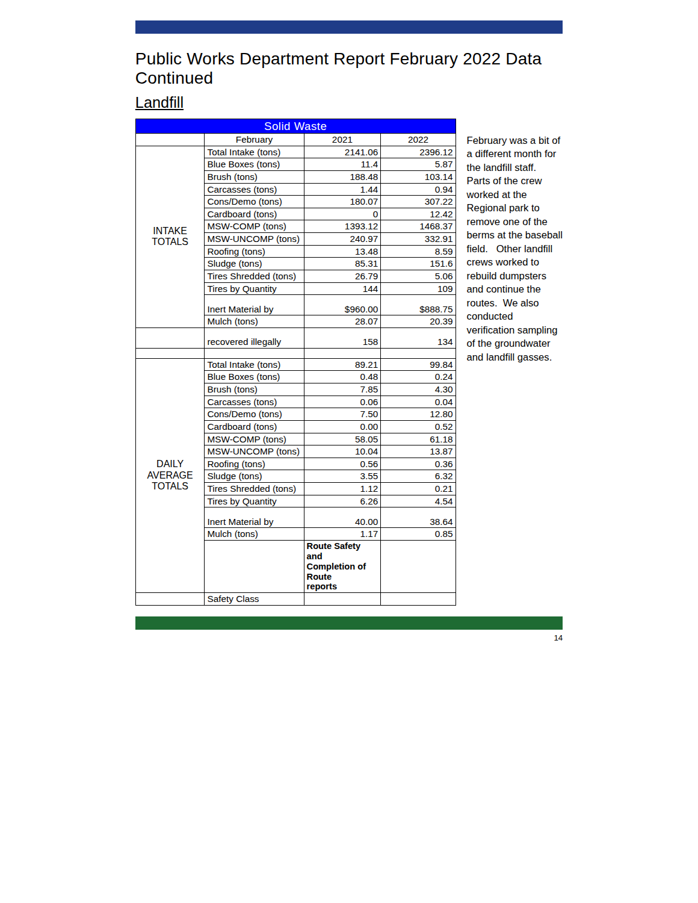Public Works Department Report February 2022 Data Continued
Landfill
| Solid Waste |
| | February | 2021 | 2022 |
| INTAKE TOTALS | Total Intake (tons) | 2141.06 | 2396.12 |
| Blue Boxes (tons) | 11.4 | 5.87 |
| Brush (tons) | 188.48 | 103.14 |
| Carcasses (tons) | 1.44 | 0.94 |
| Cons/Demo (tons) | 180.07 | 307.22 |
| Cardboard (tons) | 0 | 12.42 |
| MSW-COMP (tons) | 1393.12 | 1468.37 |
| MSW-UNCOMP (tons) | 240.97 | 332.91 |
| Roofing (tons) | 13.48 | 8.59 |
| Sludge (tons) | 85.31 | 151.6 |
| Tires Shredded (tons) | 26.79 | 5.06 |
| Tires by Quantity | 144 | 109 |
| Inert Material by | $960.00 | $888.75 |
| Mulch (tons) | 28.07 | 20.39 |
| | recovered illegally | 158 | 134 |
| DAILY AVERAGE TOTALS | Total Intake (tons) | 89.21 | 99.84 |
| Blue Boxes (tons) | 0.48 | 0.24 |
| Brush (tons) | 7.85 | 4.30 |
| Carcasses (tons) | 0.06 | 0.04 |
| Cons/Demo (tons) | 7.50 | 12.80 |
| Cardboard (tons) | 0.00 | 0.52 |
| MSW-COMP (tons) | 58.05 | 61.18 |
| MSW-UNCOMP (tons) | 10.04 | 13.87 |
| Roofing (tons) | 0.56 | 0.36 |
| Sludge (tons) | 3.55 | 6.32 |
| Tires Shredded (tons) | 1.12 | 0.21 |
| Tires by Quantity | 6.26 | 4.54 |
| Inert Material by | 40.00 | 38.64 |
| Mulch (tons) | 1.17 | 0.85 |
| | Route Safety and Completion of Route reports | |
| | Safety Class | | |
February was a bit of a different month for the landfill staff. Parts of the crew worked at the Regional park to remove one of the berms at the baseball field. Other landfill crews worked to rebuild dumpsters and continue the routes. We also conducted verification sampling of the groundwater and landfill gasses.
14